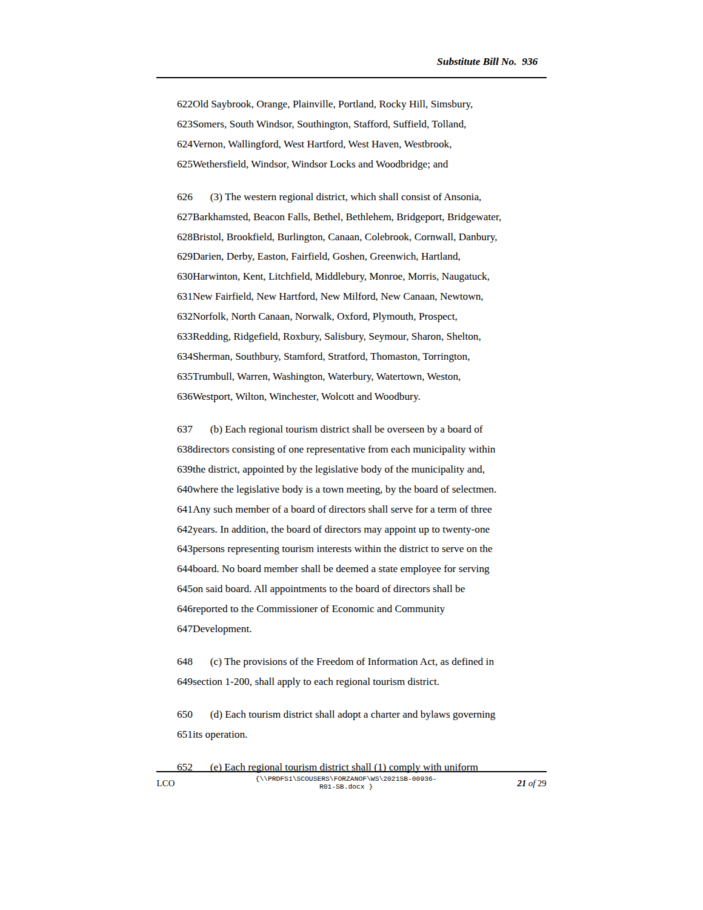Substitute Bill No. 936
| 622 | Old Saybrook, Orange, Plainville, Portland, Rocky Hill, Simsbury, |
| 623 | Somers, South Windsor, Southington, Stafford, Suffield, Tolland, |
| 624 | Vernon, Wallingford, West Hartford, West Haven, Westbrook, |
| 625 | Wethersfield, Windsor, Windsor Locks and Woodbridge; and |
| 626 | (3) The western regional district, which shall consist of Ansonia, |
| 627 | Barkhamsted, Beacon Falls, Bethel, Bethlehem, Bridgeport, Bridgewater, |
| 628 | Bristol, Brookfield, Burlington, Canaan, Colebrook, Cornwall, Danbury, |
| 629 | Darien, Derby, Easton, Fairfield, Goshen, Greenwich, Hartland, |
| 630 | Harwinton, Kent, Litchfield, Middlebury, Monroe, Morris, Naugatuck, |
| 631 | New Fairfield, New Hartford, New Milford, New Canaan, Newtown, |
| 632 | Norfolk, North Canaan, Norwalk, Oxford, Plymouth, Prospect, |
| 633 | Redding, Ridgefield, Roxbury, Salisbury, Seymour, Sharon, Shelton, |
| 634 | Sherman, Southbury, Stamford, Stratford, Thomaston, Torrington, |
| 635 | Trumbull, Warren, Washington, Waterbury, Watertown, Weston, |
| 636 | Westport, Wilton, Winchester, Wolcott and Woodbury. |
| 637 | (b) Each regional tourism district shall be overseen by a board of |
| 638 | directors consisting of one representative from each municipality within |
| 639 | the district, appointed by the legislative body of the municipality and, |
| 640 | where the legislative body is a town meeting, by the board of selectmen. |
| 641 | Any such member of a board of directors shall serve for a term of three |
| 642 | years. In addition, the board of directors may appoint up to twenty-one |
| 643 | persons representing tourism interests within the district to serve on the |
| 644 | board. No board member shall be deemed a state employee for serving |
| 645 | on said board. All appointments to the board of directors shall be |
| 646 | reported to the Commissioner of Economic and Community |
| 647 | Development. |
| 648 | (c) The provisions of the Freedom of Information Act, as defined in |
| 649 | section 1-200, shall apply to each regional tourism district. |
| 650 | (d) Each tourism district shall adopt a charter and bylaws governing |
| 651 | its operation. |
| 652 | (e) Each regional tourism district shall (1) comply with uniform |
LCO
{\\PRDFS1\SCOUSERS\FORZANOF\WS\2021SB-00936-
R01-SB.docx }
21 of 29